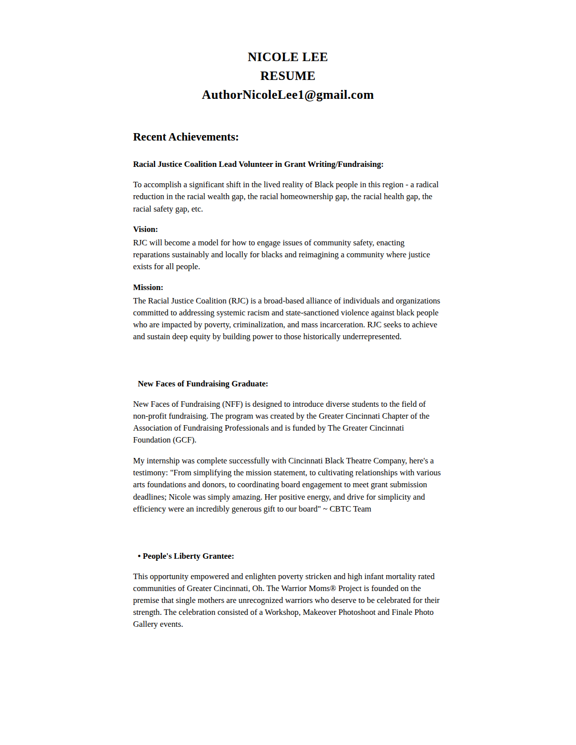NICOLE LEE RESUME AuthorNicoleLee1@gmail.com
Recent Achievements:
Racial Justice Coalition Lead Volunteer in Grant Writing/Fundraising:
To accomplish a significant shift in the lived reality of Black people in this region - a radical reduction in the racial wealth gap, the racial homeownership gap, the racial health gap, the racial safety gap, etc.
Vision:
RJC will become a model for how to engage issues of community safety, enacting reparations sustainably and locally for blacks and reimagining a community where justice exists for all people.
Mission:
The Racial Justice Coalition (RJC) is a broad-based alliance of individuals and organizations committed to addressing systemic racism and state-sanctioned violence against black people who are impacted by poverty, criminalization, and mass incarceration. RJC seeks to achieve and sustain deep equity by building power to those historically underrepresented.
New Faces of Fundraising Graduate:
New Faces of Fundraising (NFF) is designed to introduce diverse students to the field of non-profit fundraising. The program was created by the Greater Cincinnati Chapter of the Association of Fundraising Professionals and is funded by The Greater Cincinnati Foundation (GCF).
My internship was complete successfully with Cincinnati Black Theatre Company, here's a testimony: "From simplifying the mission statement, to cultivating relationships with various arts foundations and donors, to coordinating board engagement to meet grant submission deadlines; Nicole was simply amazing. Her positive energy, and drive for simplicity and efficiency were an incredibly generous gift to our board" ~ CBTC Team
• People's Liberty Grantee:
This opportunity empowered and enlighten poverty stricken and high infant mortality rated communities of Greater Cincinnati, Oh. The Warrior Moms® Project is founded on the premise that single mothers are unrecognized warriors who deserve to be celebrated for their strength. The celebration consisted of a Workshop, Makeover Photoshoot and Finale Photo Gallery events.